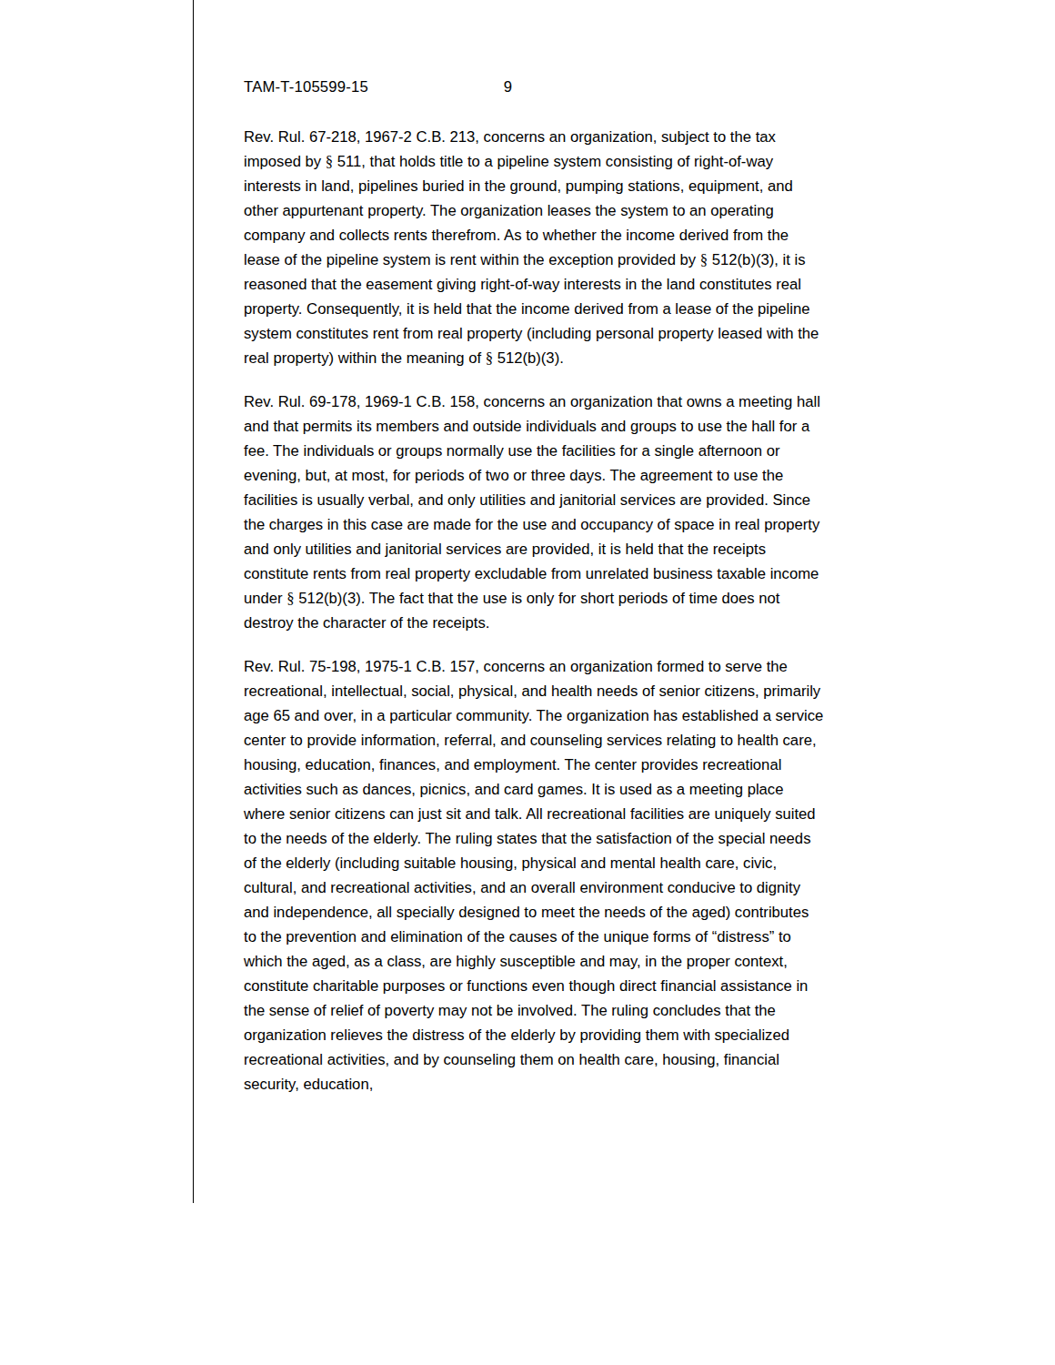TAM-T-105599-15 9
Rev. Rul. 67-218, 1967-2 C.B. 213, concerns an organization, subject to the tax imposed by § 511, that holds title to a pipeline system consisting of right-of-way interests in land, pipelines buried in the ground, pumping stations, equipment, and other appurtenant property. The organization leases the system to an operating company and collects rents therefrom. As to whether the income derived from the lease of the pipeline system is rent within the exception provided by § 512(b)(3), it is reasoned that the easement giving right-of-way interests in the land constitutes real property. Consequently, it is held that the income derived from a lease of the pipeline system constitutes rent from real property (including personal property leased with the real property) within the meaning of § 512(b)(3).
Rev. Rul. 69-178, 1969-1 C.B. 158, concerns an organization that owns a meeting hall and that permits its members and outside individuals and groups to use the hall for a fee. The individuals or groups normally use the facilities for a single afternoon or evening, but, at most, for periods of two or three days. The agreement to use the facilities is usually verbal, and only utilities and janitorial services are provided. Since the charges in this case are made for the use and occupancy of space in real property and only utilities and janitorial services are provided, it is held that the receipts constitute rents from real property excludable from unrelated business taxable income under § 512(b)(3). The fact that the use is only for short periods of time does not destroy the character of the receipts.
Rev. Rul. 75-198, 1975-1 C.B. 157, concerns an organization formed to serve the recreational, intellectual, social, physical, and health needs of senior citizens, primarily age 65 and over, in a particular community. The organization has established a service center to provide information, referral, and counseling services relating to health care, housing, education, finances, and employment. The center provides recreational activities such as dances, picnics, and card games. It is used as a meeting place where senior citizens can just sit and talk. All recreational facilities are uniquely suited to the needs of the elderly. The ruling states that the satisfaction of the special needs of the elderly (including suitable housing, physical and mental health care, civic, cultural, and recreational activities, and an overall environment conducive to dignity and independence, all specially designed to meet the needs of the aged) contributes to the prevention and elimination of the causes of the unique forms of “distress” to which the aged, as a class, are highly susceptible and may, in the proper context, constitute charitable purposes or functions even though direct financial assistance in the sense of relief of poverty may not be involved. The ruling concludes that the organization relieves the distress of the elderly by providing them with specialized recreational activities, and by counseling them on health care, housing, financial security, education,